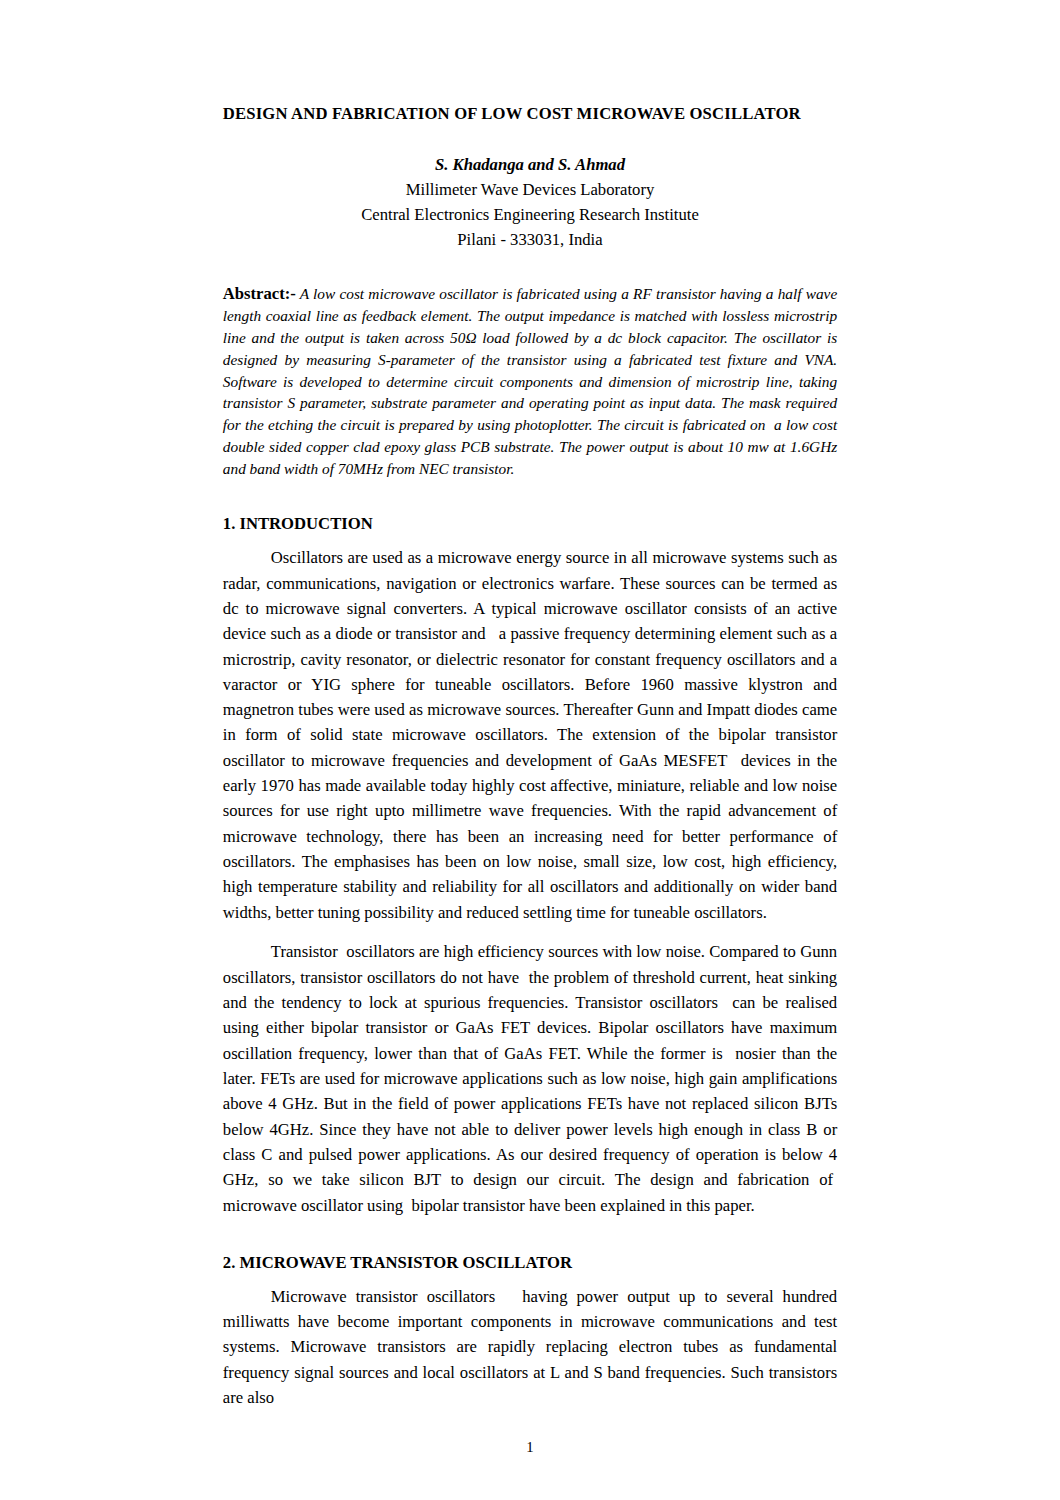DESIGN AND FABRICATION OF LOW COST MICROWAVE OSCILLATOR
S. Khadanga and S. Ahmad
Millimeter Wave Devices Laboratory
Central Electronics Engineering Research Institute
Pilani - 333031, India
Abstract:- A low cost microwave oscillator is fabricated using a RF transistor having a half wave length coaxial line as feedback element. The output impedance is matched with lossless microstrip line and the output is taken across 50Ω load followed by a dc block capacitor. The oscillator is designed by measuring S-parameter of the transistor using a fabricated test fixture and VNA. Software is developed to determine circuit components and dimension of microstrip line, taking transistor S parameter, substrate parameter and operating point as input data. The mask required for the etching the circuit is prepared by using photoplotter. The circuit is fabricated on a low cost double sided copper clad epoxy glass PCB substrate. The power output is about 10 mw at 1.6GHz and band width of 70MHz from NEC transistor.
1. INTRODUCTION
Oscillators are used as a microwave energy source in all microwave systems such as radar, communications, navigation or electronics warfare. These sources can be termed as dc to microwave signal converters. A typical microwave oscillator consists of an active device such as a diode or transistor and a passive frequency determining element such as a microstrip, cavity resonator, or dielectric resonator for constant frequency oscillators and a varactor or YIG sphere for tuneable oscillators. Before 1960 massive klystron and magnetron tubes were used as microwave sources. Thereafter Gunn and Impatt diodes came in form of solid state microwave oscillators. The extension of the bipolar transistor oscillator to microwave frequencies and development of GaAs MESFET devices in the early 1970 has made available today highly cost affective, miniature, reliable and low noise sources for use right upto millimetre wave frequencies. With the rapid advancement of microwave technology, there has been an increasing need for better performance of oscillators. The emphasises has been on low noise, small size, low cost, high efficiency, high temperature stability and reliability for all oscillators and additionally on wider band widths, better tuning possibility and reduced settling time for tuneable oscillators.
Transistor oscillators are high efficiency sources with low noise. Compared to Gunn oscillators, transistor oscillators do not have the problem of threshold current, heat sinking and the tendency to lock at spurious frequencies. Transistor oscillators can be realised using either bipolar transistor or GaAs FET devices. Bipolar oscillators have maximum oscillation frequency, lower than that of GaAs FET. While the former is nosier than the later. FETs are used for microwave applications such as low noise, high gain amplifications above 4 GHz. But in the field of power applications FETs have not replaced silicon BJTs below 4GHz. Since they have not able to deliver power levels high enough in class B or class C and pulsed power applications. As our desired frequency of operation is below 4 GHz, so we take silicon BJT to design our circuit. The design and fabrication of microwave oscillator using bipolar transistor have been explained in this paper.
2. MICROWAVE TRANSISTOR OSCILLATOR
Microwave transistor oscillators having power output up to several hundred milliwatts have become important components in microwave communications and test systems. Microwave transistors are rapidly replacing electron tubes as fundamental frequency signal sources and local oscillators at L and S band frequencies. Such transistors are also
1